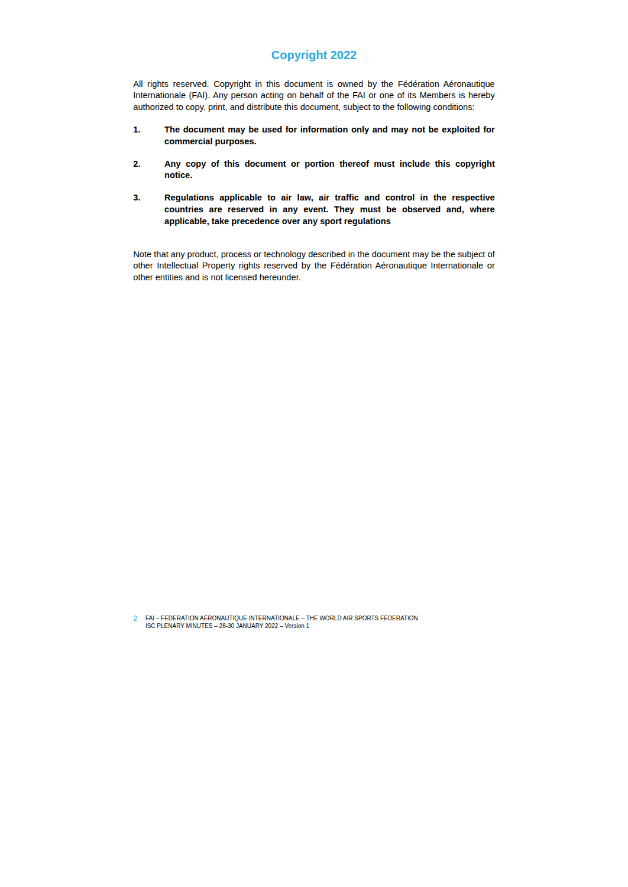Copyright 2022
All rights reserved. Copyright in this document is owned by the Fédération Aéronautique Internationale (FAI). Any person acting on behalf of the FAI or one of its Members is hereby authorized to copy, print, and distribute this document, subject to the following conditions:
The document may be used for information only and may not be exploited for commercial purposes.
Any copy of this document or portion thereof must include this copyright notice.
Regulations applicable to air law, air traffic and control in the respective countries are reserved in any event. They must be observed and, where applicable, take precedence over any sport regulations
Note that any product, process or technology described in the document may be the subject of other Intellectual Property rights reserved by the Fédération Aéronautique Internationale or other entities and is not licensed hereunder.
2
FAI – FEDERATION AÉRONAUTIQUE INTERNATIONALE – THE WORLD AIR SPORTS FEDERATION
ISC PLENARY MINUTES – 28-30 JANUARY 2022 – Version 1